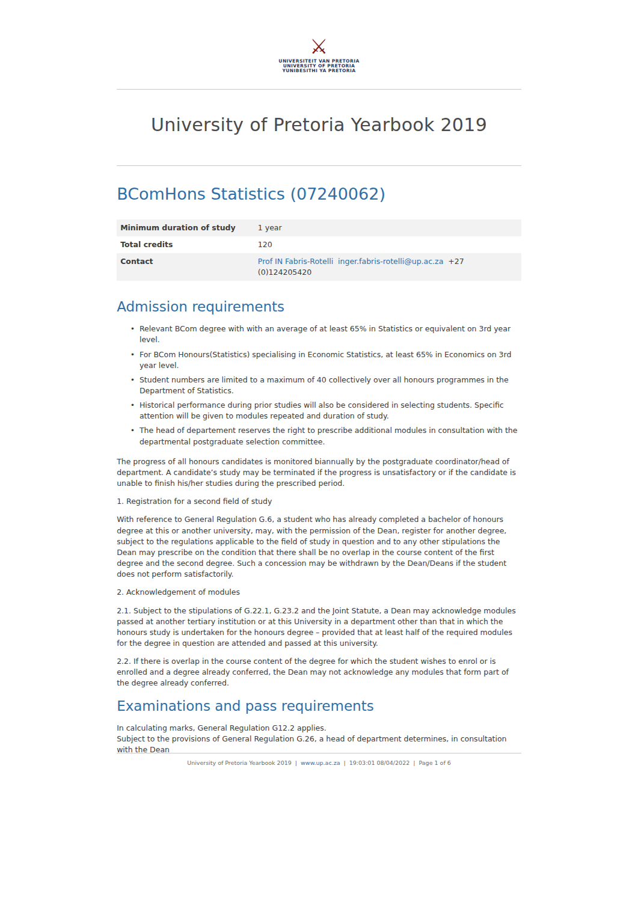⚔
UNIVERSITEIT VAN PRETORIA
UNIVERSITY OF PRETORIA
YUNIBESITHI YA PRETORIA
University of Pretoria Yearbook 2019
BComHons Statistics (07240062)
| Minimum duration of study | 1 year |
| Total credits | 120 |
| Contact | Prof IN Fabris-Rotelli inger.fabris-rotelli@up.ac.za +27 (0)124205420 |
Admission requirements
Relevant BCom degree with with an average of at least 65% in Statistics or equivalent on 3rd year level.
For BCom Honours(Statistics) specialising in Economic Statistics, at least 65% in Economics on 3rd year level.
Student numbers are limited to a maximum of 40 collectively over all honours programmes in the Department of Statistics.
Historical performance during prior studies will also be considered in selecting students. Specific attention will be given to modules repeated and duration of study.
The head of departement reserves the right to prescribe additional modules in consultation with the departmental postgraduate selection committee.
The progress of all honours candidates is monitored biannually by the postgraduate coordinator/head of department. A candidate’s study may be terminated if the progress is unsatisfactory or if the candidate is unable to finish his/her studies during the prescribed period.
1. Registration for a second field of study
With reference to General Regulation G.6, a student who has already completed a bachelor of honours degree at this or another university, may, with the permission of the Dean, register for another degree, subject to the regulations applicable to the field of study in question and to any other stipulations the Dean may prescribe on the condition that there shall be no overlap in the course content of the first degree and the second degree. Such a concession may be withdrawn by the Dean/Deans if the student does not perform satisfactorily.
2. Acknowledgement of modules
2.1. Subject to the stipulations of G.22.1, G.23.2 and the Joint Statute, a Dean may acknowledge modules passed at another tertiary institution or at this University in a department other than that in which the honours study is undertaken for the honours degree – provided that at least half of the required modules for the degree in question are attended and passed at this university.
2.2. If there is overlap in the course content of the degree for which the student wishes to enrol or is enrolled and a degree already conferred, the Dean may not acknowledge any modules that form part of the degree already conferred.
Examinations and pass requirements
In calculating marks, General Regulation G12.2 applies.
Subject to the provisions of General Regulation G.26, a head of department determines, in consultation with the Dean
University of Pretoria Yearbook 2019 | www.up.ac.za | 19:03:01 08/04/2022 | Page 1 of 6